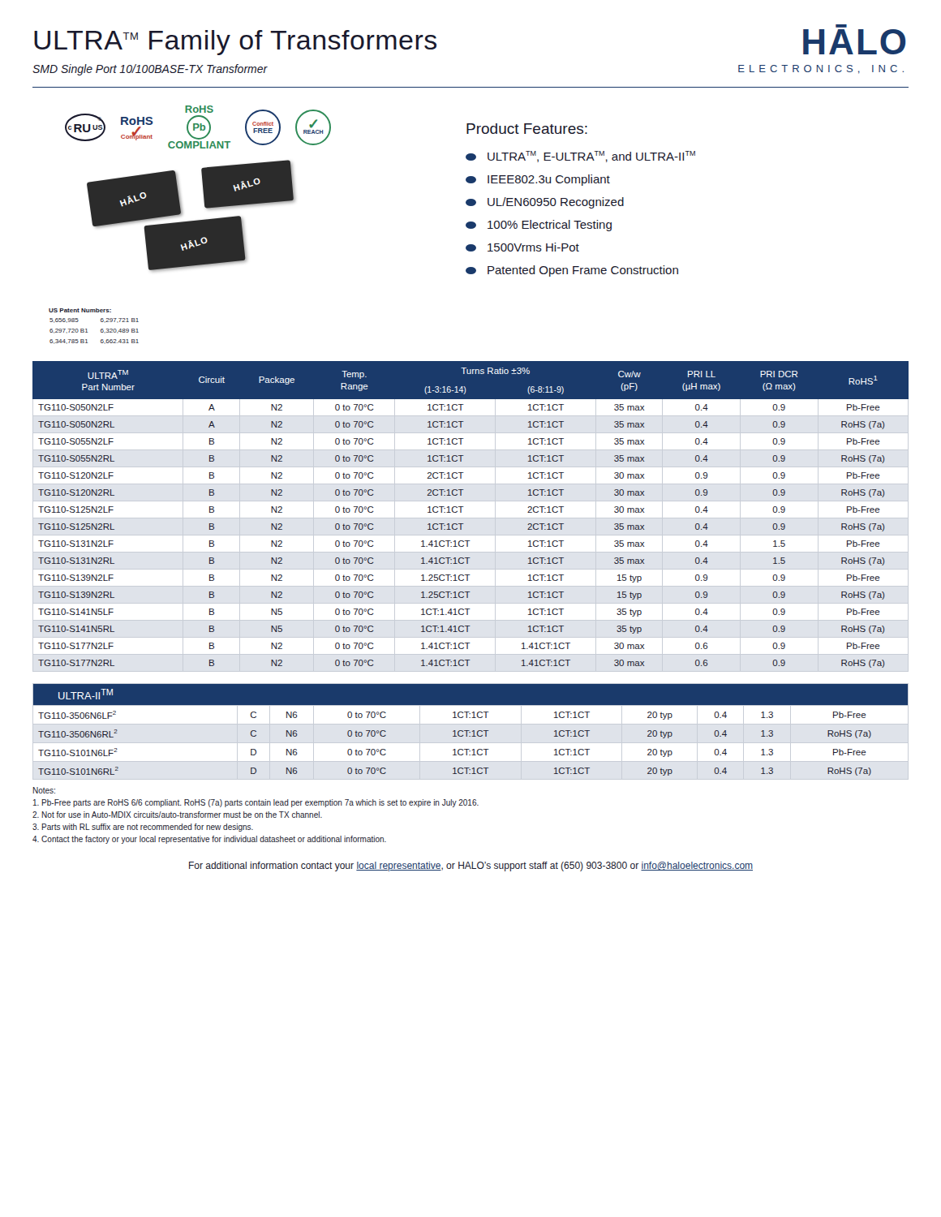ULTRATM Family of Transformers
SMD Single Port 10/100BASE-TX Transformer
HĀLO
ELECTRONICS, INC.
cRU US®
RoHS✓Compliant
RoHS
Pb
COMPLIANT
Conflict
FREE
✓
REACH
HĀLO
HĀLO
HĀLO
US Patent Numbers:
| 5,656,985 | 6,297,721 B1 |
| 6,297,720 B1 | 6,320,489 B1 |
| 6,344,785 B1 | 6,662.431 B1 |
Product Features:
ULTRATM, E-ULTRATM, and ULTRA-IITM
IEEE802.3u Compliant
UL/EN60950 Recognized
100% Electrical Testing
1500Vrms Hi-Pot
Patented Open Frame Construction
| ULTRA TM Part Number | Circuit | Package | Temp. Range | Turns Ratio ±3% | Cw/w (pF) | PRI LL (µH max) | PRI DCR (Ω max) | RoHS 1 |
| --- | --- | --- | --- | --- | --- | --- | --- | --- |
| (1-3:16-14) | (6-8:11-9) |
| TG110-S050N2LF | A | N2 | 0 to 70°C | 1CT:1CT | 1CT:1CT | 35 max | 0.4 | 0.9 | Pb-Free |
| TG110-S050N2RL | A | N2 | 0 to 70°C | 1CT:1CT | 1CT:1CT | 35 max | 0.4 | 0.9 | RoHS (7a) |
| TG110-S055N2LF | B | N2 | 0 to 70°C | 1CT:1CT | 1CT:1CT | 35 max | 0.4 | 0.9 | Pb-Free |
| TG110-S055N2RL | B | N2 | 0 to 70°C | 1CT:1CT | 1CT:1CT | 35 max | 0.4 | 0.9 | RoHS (7a) |
| TG110-S120N2LF | B | N2 | 0 to 70°C | 2CT:1CT | 1CT:1CT | 30 max | 0.9 | 0.9 | Pb-Free |
| TG110-S120N2RL | B | N2 | 0 to 70°C | 2CT:1CT | 1CT:1CT | 30 max | 0.9 | 0.9 | RoHS (7a) |
| TG110-S125N2LF | B | N2 | 0 to 70°C | 1CT:1CT | 2CT:1CT | 30 max | 0.4 | 0.9 | Pb-Free |
| TG110-S125N2RL | B | N2 | 0 to 70°C | 1CT:1CT | 2CT:1CT | 35 max | 0.4 | 0.9 | RoHS (7a) |
| TG110-S131N2LF | B | N2 | 0 to 70°C | 1.41CT:1CT | 1CT:1CT | 35 max | 0.4 | 1.5 | Pb-Free |
| TG110-S131N2RL | B | N2 | 0 to 70°C | 1.41CT:1CT | 1CT:1CT | 35 max | 0.4 | 1.5 | RoHS (7a) |
| TG110-S139N2LF | B | N2 | 0 to 70°C | 1.25CT:1CT | 1CT:1CT | 15 typ | 0.9 | 0.9 | Pb-Free |
| TG110-S139N2RL | B | N2 | 0 to 70°C | 1.25CT:1CT | 1CT:1CT | 15 typ | 0.9 | 0.9 | RoHS (7a) |
| TG110-S141N5LF | B | N5 | 0 to 70°C | 1CT:1.41CT | 1CT:1CT | 35 typ | 0.4 | 0.9 | Pb-Free |
| TG110-S141N5RL | B | N5 | 0 to 70°C | 1CT:1.41CT | 1CT:1CT | 35 typ | 0.4 | 0.9 | RoHS (7a) |
| TG110-S177N2LF | B | N2 | 0 to 70°C | 1.41CT:1CT | 1.41CT:1CT | 30 max | 0.6 | 0.9 | Pb-Free |
| TG110-S177N2RL | B | N2 | 0 to 70°C | 1.41CT:1CT | 1.41CT:1CT | 30 max | 0.6 | 0.9 | RoHS (7a) |
| ULTRA-II TM |
| TG110-3506N6LF 2 | C | N6 | 0 to 70°C | 1CT:1CT | 1CT:1CT | 20 typ | 0.4 | 1.3 | Pb-Free |
| TG110-3506N6RL 2 | C | N6 | 0 to 70°C | 1CT:1CT | 1CT:1CT | 20 typ | 0.4 | 1.3 | RoHS (7a) |
| TG110-S101N6LF 2 | D | N6 | 0 to 70°C | 1CT:1CT | 1CT:1CT | 20 typ | 0.4 | 1.3 | Pb-Free |
| TG110-S101N6RL 2 | D | N6 | 0 to 70°C | 1CT:1CT | 1CT:1CT | 20 typ | 0.4 | 1.3 | RoHS (7a) |
Notes:
1. Pb-Free parts are RoHS 6/6 compliant. RoHS (7a) parts contain lead per exemption 7a which is set to expire in July 2016.
2. Not for use in Auto-MDIX circuits/auto-transformer must be on the TX channel.
3. Parts with RL suffix are not recommended for new designs.
4. Contact the factory or your local representative for individual datasheet or additional information.
For additional information contact your local representative, or HALO’s support staff at (650) 903-3800 or info@haloelectronics.com